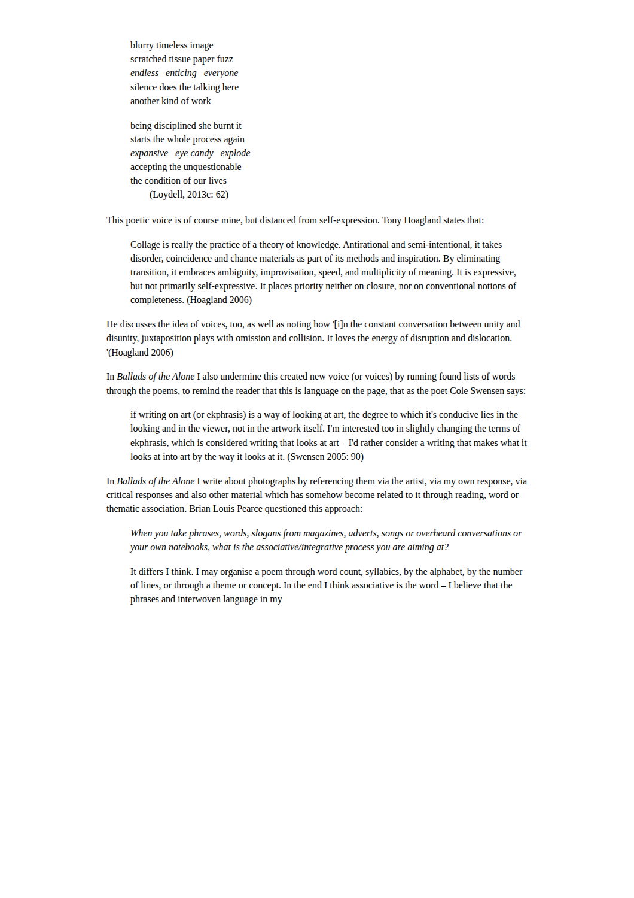blurry timeless image
scratched tissue paper fuzz
endless enticing everyone
silence does the talking here
another kind of work
being disciplined she burnt it
starts the whole process again
expansive eye candy explode
accepting the unquestionable
the condition of our lives
(Loydell, 2013c: 62)
This poetic voice is of course mine, but distanced from self-expression. Tony Hoagland states that:
Collage is really the practice of a theory of knowledge. Antirational and semi-intentional, it takes disorder, coincidence and chance materials as part of its methods and inspiration. By eliminating transition, it embraces ambiguity, improvisation, speed, and multiplicity of meaning. It is expressive, but not primarily self-expressive. It places priority neither on closure, nor on conventional notions of completeness. (Hoagland 2006)
He discusses the idea of voices, too, as well as noting how '[i]n the constant conversation between unity and disunity, juxtaposition plays with omission and collision. It loves the energy of disruption and dislocation. '(Hoagland 2006)
In Ballads of the Alone I also undermine this created new voice (or voices) by running found lists of words through the poems, to remind the reader that this is language on the page, that as the poet Cole Swensen says:
if writing on art (or ekphrasis) is a way of looking at art, the degree to which it's conducive lies in the looking and in the viewer, not in the artwork itself. I'm interested too in slightly changing the terms of ekphrasis, which is considered writing that looks at art – I'd rather consider a writing that makes what it looks at into art by the way it looks at it. (Swensen 2005: 90)
In Ballads of the Alone I write about photographs by referencing them via the artist, via my own response, via critical responses and also other material which has somehow become related to it through reading, word or thematic association. Brian Louis Pearce questioned this approach:
When you take phrases, words, slogans from magazines, adverts, songs or overheard conversations or your own notebooks, what is the associative/integrative process you are aiming at?
It differs I think. I may organise a poem through word count, syllabics, by the alphabet, by the number of lines, or through a theme or concept. In the end I think associative is the word – I believe that the phrases and interwoven language in my